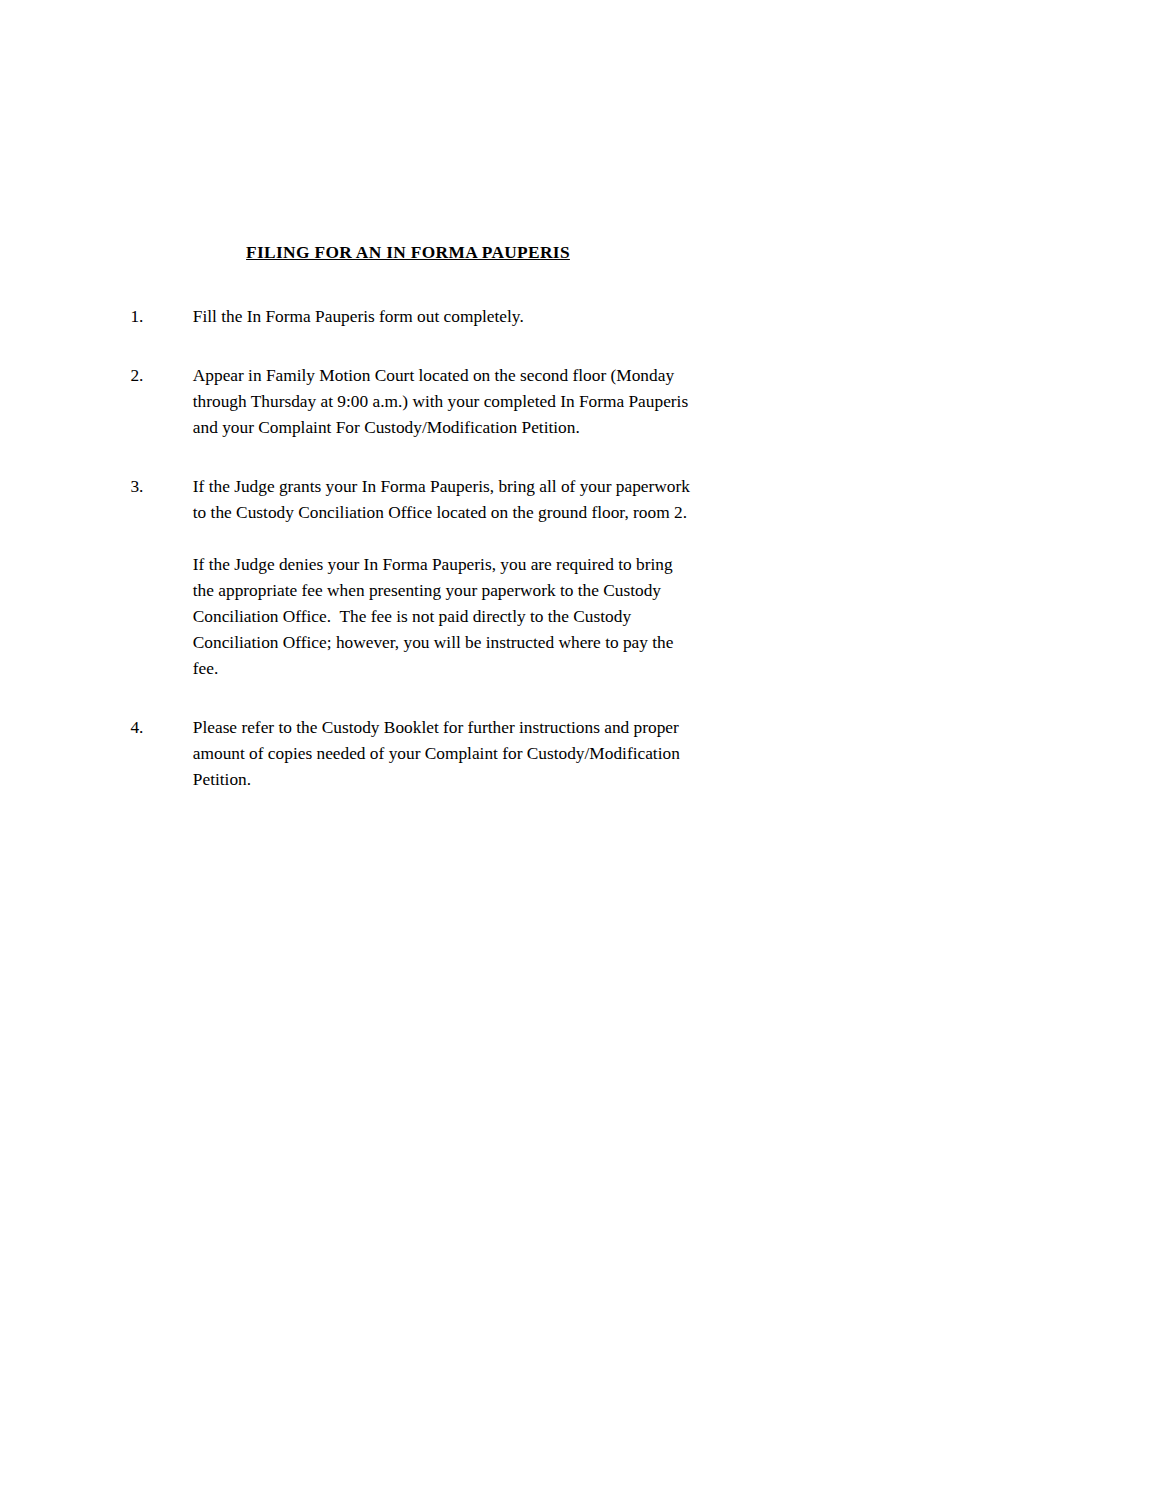FILING FOR AN IN FORMA PAUPERIS
Fill the In Forma Pauperis form out completely.
Appear in Family Motion Court located on the second floor (Monday through Thursday at 9:00 a.m.) with your completed In Forma Pauperis and your Complaint For Custody/Modification Petition.
If the Judge grants your In Forma Pauperis, bring all of your paperwork to the Custody Conciliation Office located on the ground floor, room 2.
If the Judge denies your In Forma Pauperis, you are required to bring the appropriate fee when presenting your paperwork to the Custody Conciliation Office. The fee is not paid directly to the Custody Conciliation Office; however, you will be instructed where to pay the fee.
Please refer to the Custody Booklet for further instructions and proper amount of copies needed of your Complaint for Custody/Modification Petition.